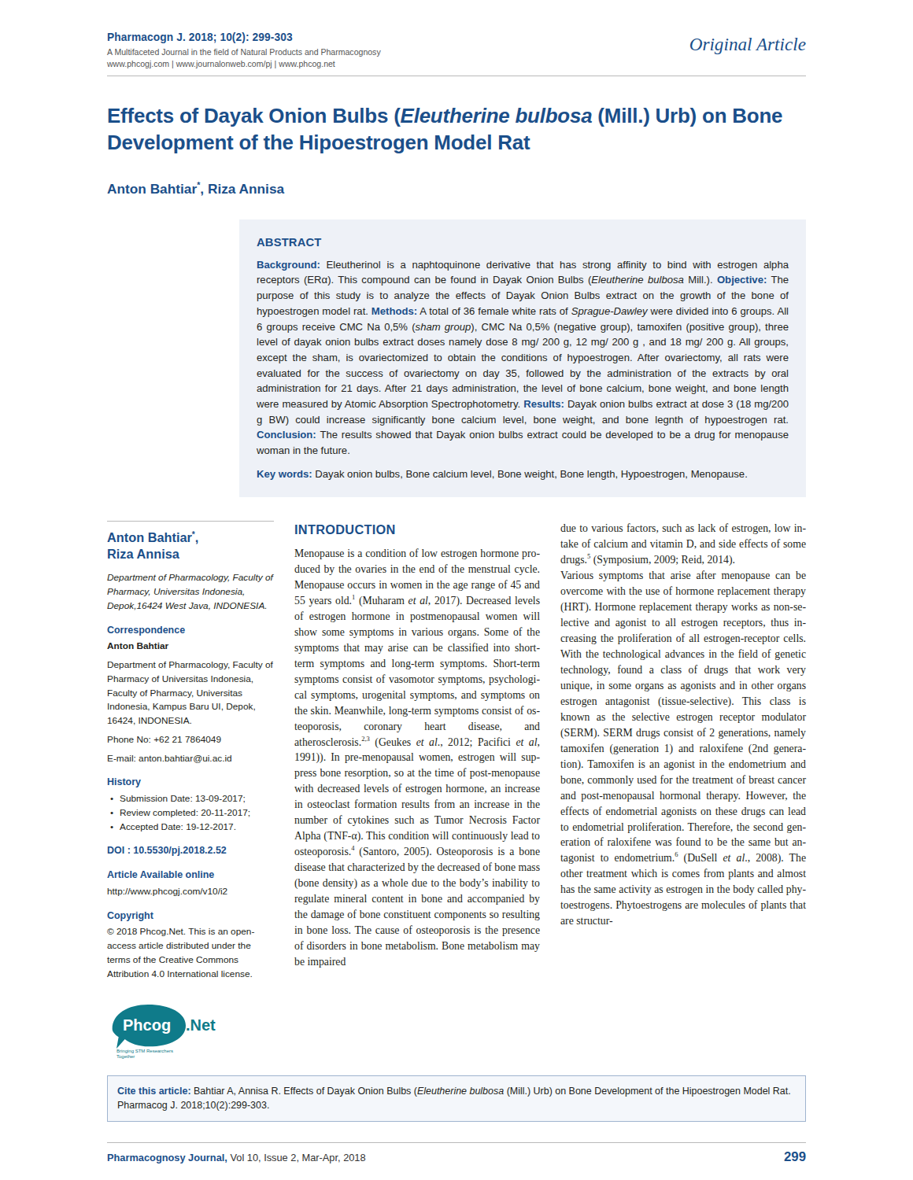Pharmacogn J. 2018; 10(2): 299-303
A Multifaceted Journal in the field of Natural Products and Pharmacognosy
www.phcogj.com | www.journalonweb.com/pj | www.phcog.net
Original Article
Effects of Dayak Onion Bulbs (Eleutherine bulbosa (Mill.) Urb) on Bone Development of the Hipoestrogen Model Rat
Anton Bahtiar*, Riza Annisa
ABSTRACT
Background: Eleutherinol is a naphtoquinone derivative that has strong affinity to bind with estrogen alpha receptors (ERα). This compound can be found in Dayak Onion Bulbs (Eleutherine bulbosa Mill.). Objective: The purpose of this study is to analyze the effects of Dayak Onion Bulbs extract on the growth of the bone of hypoestrogen model rat. Methods: A total of 36 female white rats of Sprague-Dawley were divided into 6 groups. All 6 groups receive CMC Na 0,5% (sham group), CMC Na 0,5% (negative group), tamoxifen (positive group), three level of dayak onion bulbs extract doses namely dose 8 mg/ 200 g, 12 mg/ 200 g , and 18 mg/ 200 g. All groups, except the sham, is ovariectomized to obtain the conditions of hypoestrogen. After ovariectomy, all rats were evaluated for the success of ovariectomy on day 35, followed by the administration of the extracts by oral administration for 21 days. After 21 days administration, the level of bone calcium, bone weight, and bone length were measured by Atomic Absorption Spectrophotometry. Results: Dayak onion bulbs extract at dose 3 (18 mg/200 g BW) could increase significantly bone calcium level, bone weight, and bone legnth of hypoestrogen rat. Conclusion: The results showed that Dayak onion bulbs extract could be developed to be a drug for menopause woman in the future.
Key words: Dayak onion bulbs, Bone calcium level, Bone weight, Bone length, Hypoestrogen, Menopause.
Anton Bahtiar*,
Riza Annisa
Department of Pharmacology, Faculty of Pharmacy, Universitas Indonesia, Depok,16424 West Java, INDONESIA.
Correspondence
Anton Bahtiar
Department of Pharmacology, Faculty of Pharmacy of Universitas Indonesia, Faculty of Pharmacy, Universitas Indonesia, Kampus Baru UI, Depok, 16424, INDONESIA.
Phone No: +62 21 7864049
E-mail: anton.bahtiar@ui.ac.id
History
Submission Date: 13-09-2017;
Review completed: 20-11-2017;
Accepted Date: 19-12-2017.
DOI : 10.5530/pj.2018.2.52
Article Available online
http://www.phcogj.com/v10/i2
Copyright
© 2018 Phcog.Net. This is an open-access article distributed under the terms of the Creative Commons Attribution 4.0 International license.
Phcog .Net Bringing STM Researchers Together
INTRODUCTION
Menopause is a condition of low estrogen hormone produced by the ovaries in the end of the menstrual cycle. Menopause occurs in women in the age range of 45 and 55 years old.1 (Muharam et al, 2017). Decreased levels of estrogen hormone in postmenopausal women will show some symptoms in various organs. Some of the symptoms that may arise can be classified into short-term symptoms and long-term symptoms. Short-term symptoms consist of vasomotor symptoms, psychological symptoms, urogenital symptoms, and symptoms on the skin. Meanwhile, long-term symptoms consist of osteoporosis, coronary heart disease, and atherosclerosis.2,3 (Geukes et al., 2012; Pacifici et al, 1991)). In pre-menopausal women, estrogen will suppress bone resorption, so at the time of post-menopause with decreased levels of estrogen hormone, an increase in osteoclast formation results from an increase in the number of cytokines such as Tumor Necrosis Factor Alpha (TNF-α). This condition will continuously lead to osteoporosis.4 (Santoro, 2005). Osteoporosis is a bone disease that characterized by the decreased of bone mass (bone density) as a whole due to the body’s inability to regulate mineral content in bone and accompanied by the damage of bone constituent components so resulting in bone loss. The cause of osteoporosis is the presence of disorders in bone metabolism. Bone metabolism may be impaired
due to various factors, such as lack of estrogen, low intake of calcium and vitamin D, and side effects of some drugs.5 (Symposium, 2009; Reid, 2014).
Various symptoms that arise after menopause can be overcome with the use of hormone replacement therapy (HRT). Hormone replacement therapy works as non-selective and agonist to all estrogen receptors, thus increasing the proliferation of all estrogen-receptor cells. With the technological advances in the field of genetic technology, found a class of drugs that work very unique, in some organs as agonists and in other organs estrogen antagonist (tissue-selective). This class is known as the selective estrogen receptor modulator (SERM). SERM drugs consist of 2 generations, namely tamoxifen (generation 1) and raloxifene (2nd generation). Tamoxifen is an agonist in the endometrium and bone, commonly used for the treatment of breast cancer and post-menopausal hormonal therapy. However, the effects of endometrial agonists on these drugs can lead to endometrial proliferation. Therefore, the second generation of raloxifene was found to be the same but antagonist to endometrium.6 (DuSell et al., 2008). The other treatment which is comes from plants and almost has the same activity as estrogen in the body called phytoestrogens. Phytoestrogens are molecules of plants that are structur-
Cite this article: Bahtiar A, Annisa R. Effects of Dayak Onion Bulbs (Eleutherine bulbosa (Mill.) Urb) on Bone Development of the Hipoestrogen Model Rat. Pharmacog J. 2018;10(2):299-303.
Pharmacognosy Journal, Vol 10, Issue 2, Mar-Apr, 2018
299